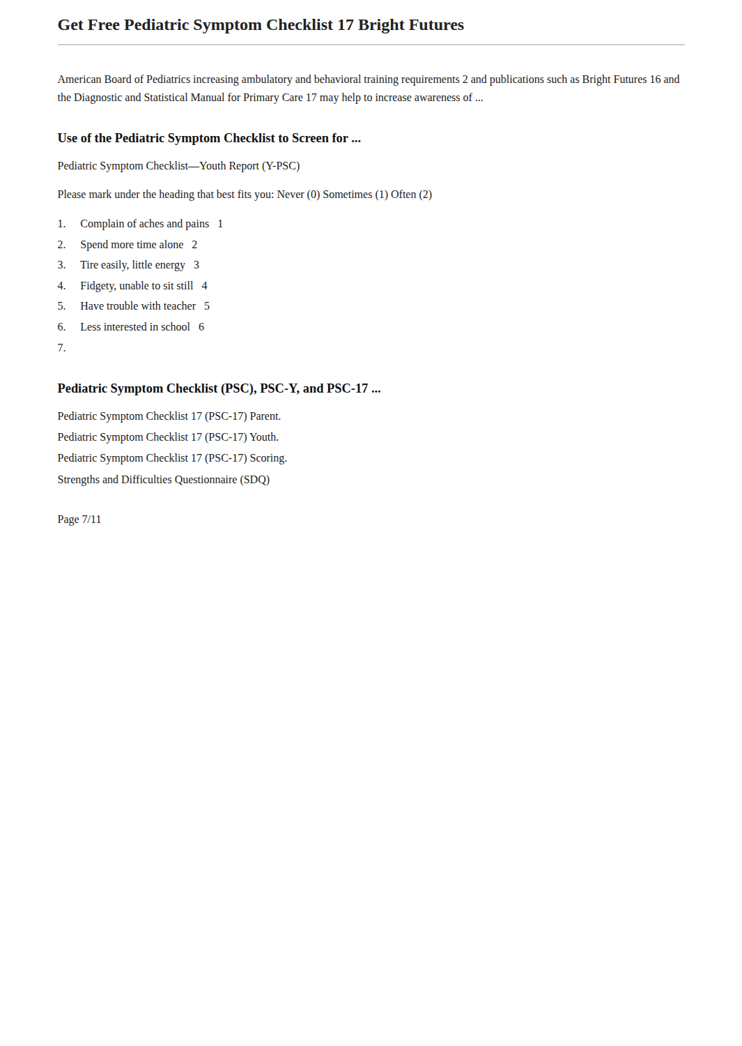Get Free Pediatric Symptom Checklist 17 Bright Futures
American Board of Pediatrics increasing ambulatory and behavioral training requirements 2 and publications such as Bright Futures 16 and the Diagnostic and Statistical Manual for Primary Care 17 may help to increase awareness of ...
Use of the Pediatric Symptom Checklist to Screen for ...
Pediatric Symptom Checklist—Youth Report (Y-PSC)
Please mark under the heading that best fits you: Never (0) Sometimes (1) Often (2)
1. Complain of aches and pains 1
2. Spend more time alone 2
3. Tire easily, little energy 3
4. Fidgety, unable to sit still 4
5. Have trouble with teacher 5
6. Less interested in school 6
7.
Pediatric Symptom Checklist (PSC), PSC-Y, and PSC-17 ...
Pediatric Symptom Checklist 17 (PSC-17) Parent.
Pediatric Symptom Checklist 17 (PSC-17) Youth.
Pediatric Symptom Checklist 17 (PSC-17) Scoring.
Strengths and Difficulties Questionnaire (SDQ)
Page 7/11